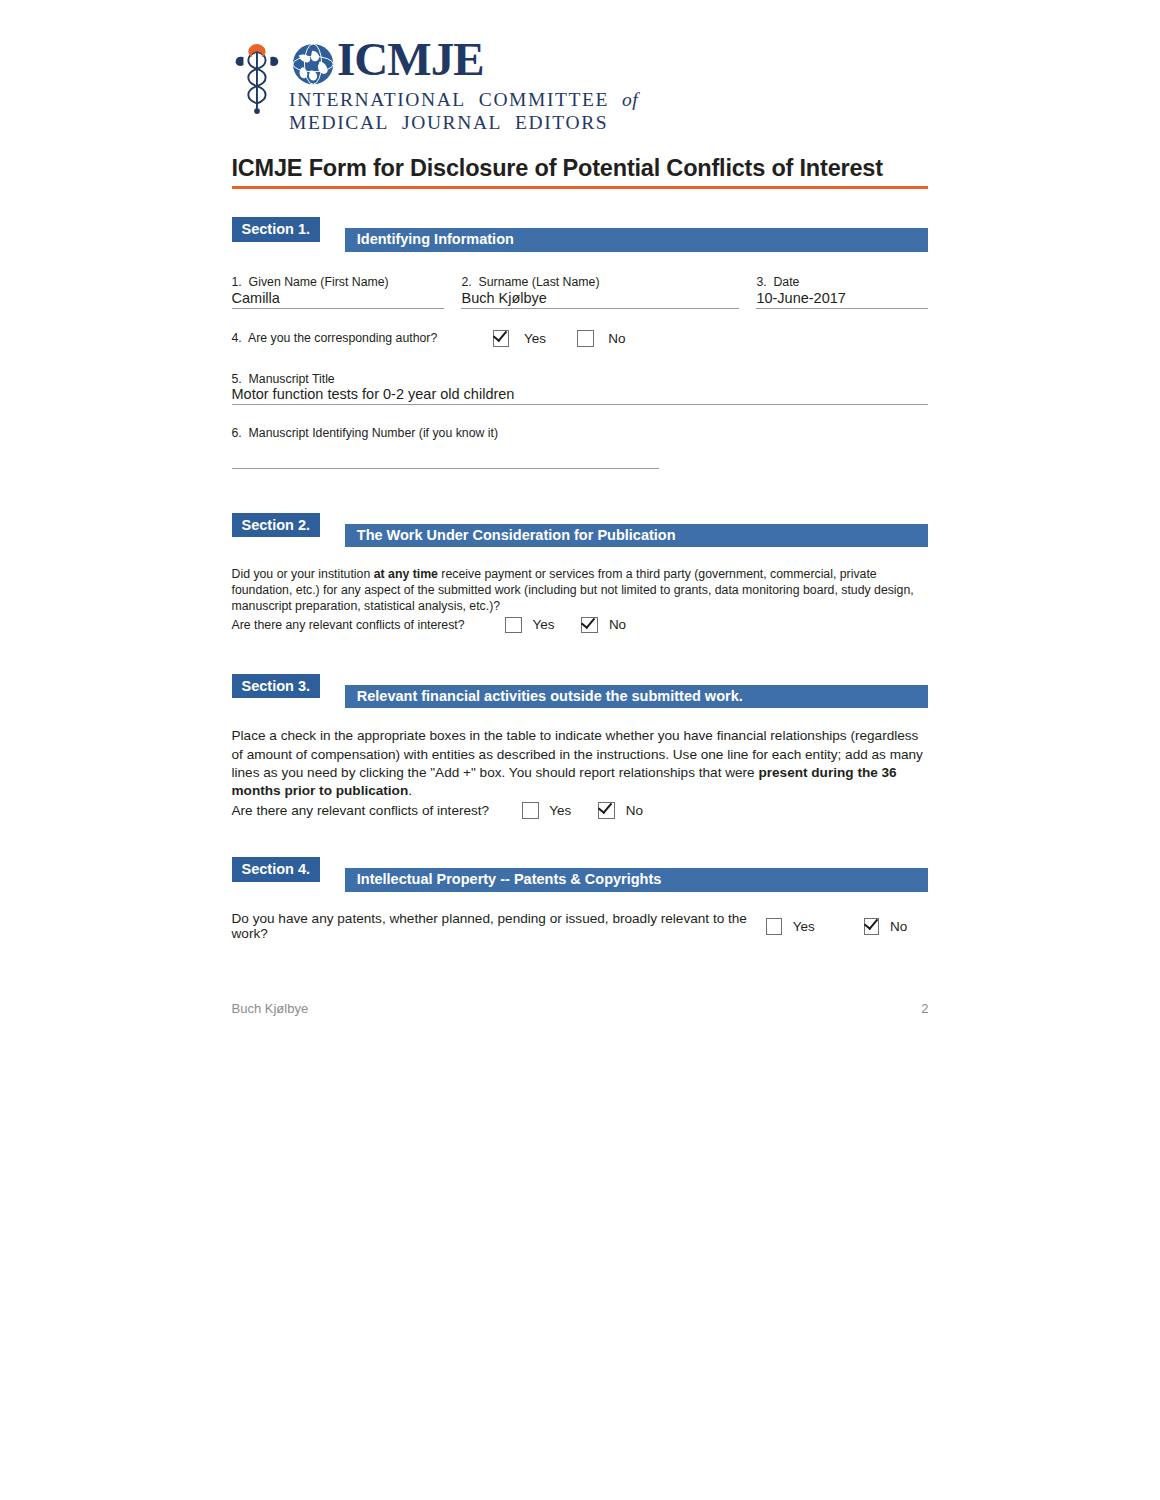ICMJE
INTERNATIONAL COMMITTEE of
MEDICAL JOURNAL EDITORS
ICMJE Form for Disclosure of Potential Conflicts of Interest
Section 1.
Identifying Information
1. Given Name (First Name)
Camilla
2. Surname (Last Name)
Buch Kjølbye
3. Date
10-June-2017
4. Are you the corresponding author? Yes No
5. Manuscript Title
Motor function tests for 0-2 year old children
6. Manuscript Identifying Number (if you know it)
Section 2.
The Work Under Consideration for Publication
Did you or your institution at any time receive payment or services from a third party (government, commercial, private foundation, etc.) for any aspect of the submitted work (including but not limited to grants, data monitoring board, study design, manuscript preparation, statistical analysis, etc.)?
Are there any relevant conflicts of interest? Yes No
Section 3.
Relevant financial activities outside the submitted work.
Place a check in the appropriate boxes in the table to indicate whether you have financial relationships (regardless of amount of compensation) with entities as described in the instructions. Use one line for each entity; add as many lines as you need by clicking the "Add +" box. You should report relationships that were present during the 36 months prior to publication.
Are there any relevant conflicts of interest? Yes No
Section 4.
Intellectual Property -- Patents & Copyrights
Do you have any patents, whether planned, pending or issued, broadly relevant to the work? Yes No
Buch Kjølbye
2